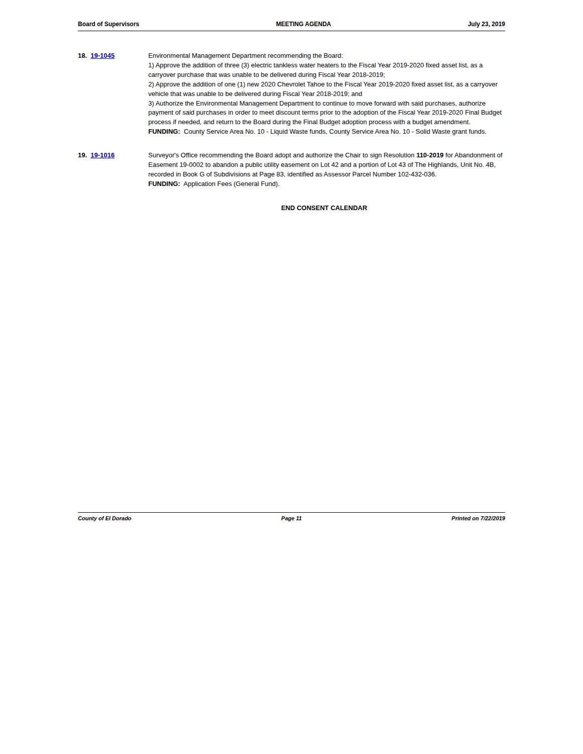Board of Supervisors
MEETING AGENDA
July 23, 2019
18. 19-1045
Environmental Management Department recommending the Board:
1) Approve the addition of three (3) electric tankless water heaters to the Fiscal Year 2019-2020 fixed asset list, as a carryover purchase that was unable to be delivered during Fiscal Year 2018-2019;
2) Approve the addition of one (1) new 2020 Chevrolet Tahoe to the Fiscal Year 2019-2020 fixed asset list, as a carryover vehicle that was unable to be delivered during Fiscal Year 2018-2019; and
3) Authorize the Environmental Management Department to continue to move forward with said purchases, authorize payment of said purchases in order to meet discount terms prior to the adoption of the Fiscal Year 2019-2020 Final Budget process if needed, and return to the Board during the Final Budget adoption process with a budget amendment.
FUNDING: County Service Area No. 10 - Liquid Waste funds, County Service Area No. 10 - Solid Waste grant funds.
19. 19-1016
Surveyor's Office recommending the Board adopt and authorize the Chair to sign Resolution 110-2019 for Abandonment of Easement 19-0002 to abandon a public utility easement on Lot 42 and a portion of Lot 43 of The Highlands, Unit No. 4B, recorded in Book G of Subdivisions at Page 83, identified as Assessor Parcel Number 102-432-036.
FUNDING: Application Fees (General Fund).
END CONSENT CALENDAR
County of El Dorado
Page 11
Printed on 7/22/2019